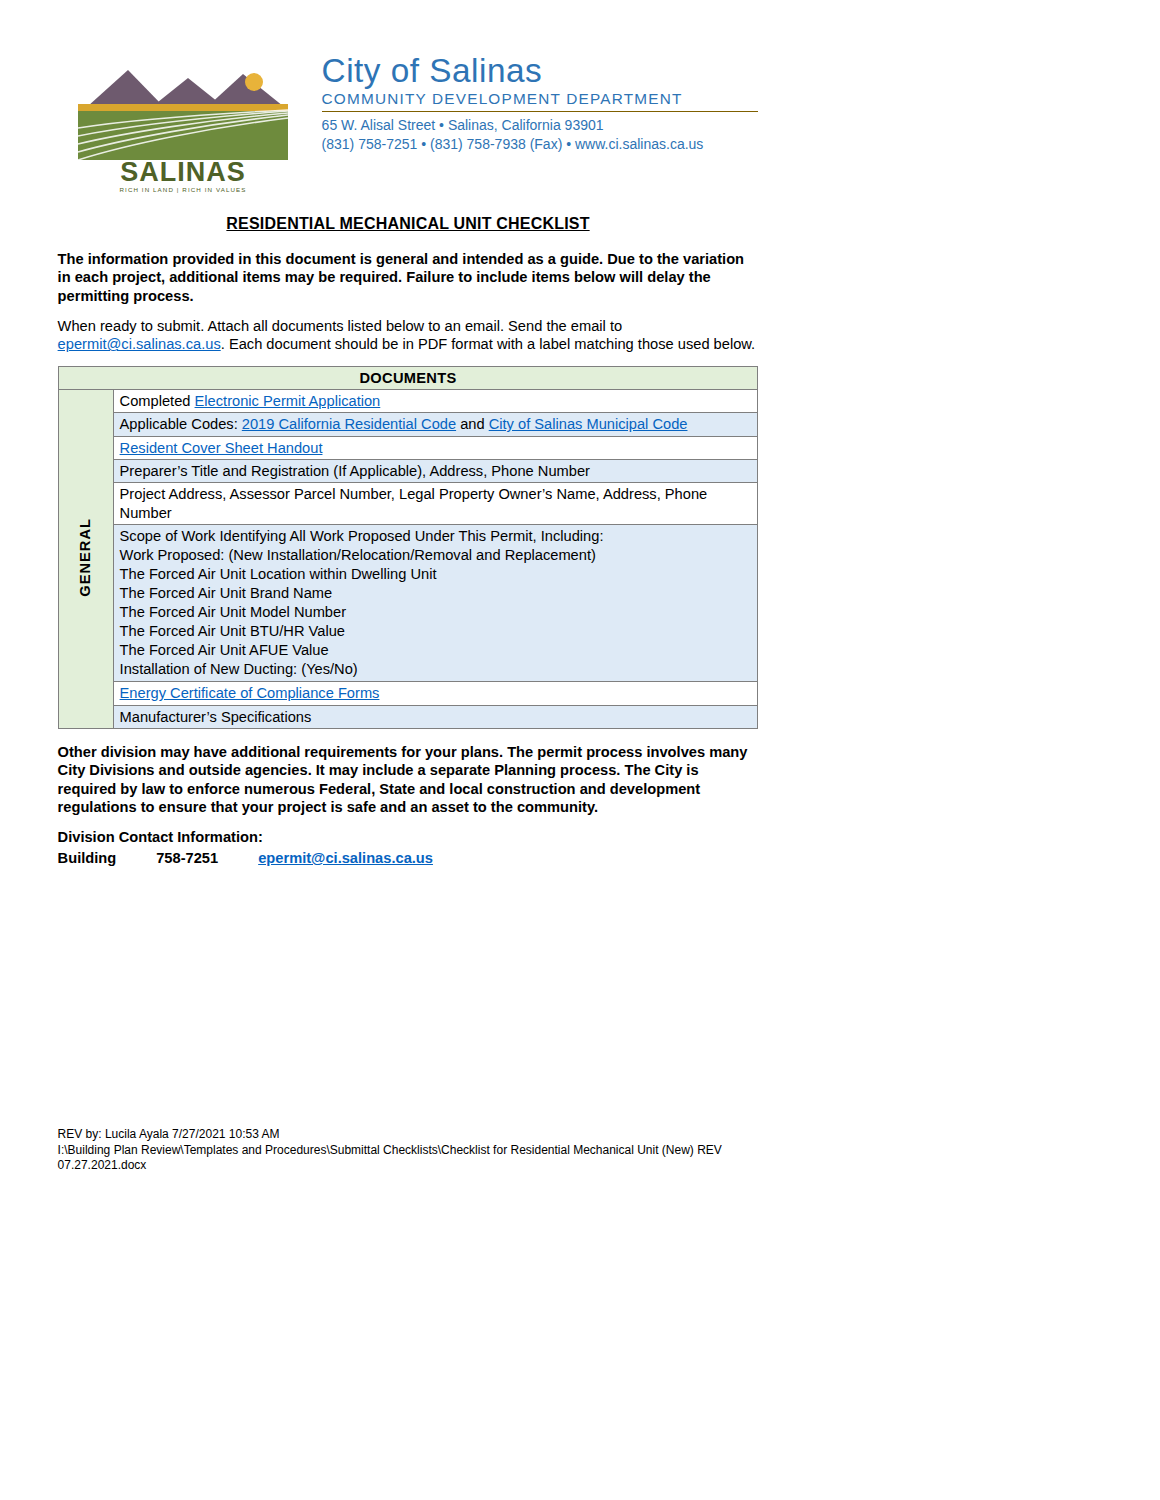SALINAS RICH IN LAND | RICH IN VALUES
City of Salinas
COMMUNITY DEVELOPMENT DEPARTMENT
65 W. Alisal Street • Salinas, California 93901
(831) 758-7251 • (831) 758-7938 (Fax) • www.ci.salinas.ca.us
RESIDENTIAL MECHANICAL UNIT CHECKLIST
The information provided in this document is general and intended as a guide. Due to the variation in each project, additional items may be required. Failure to include items below will delay the permitting process.
When ready to submit. Attach all documents listed below to an email. Send the email to epermit@ci.salinas.ca.us. Each document should be in PDF format with a label matching those used below.
| DOCUMENTS |
| --- |
| GENERAL | Completed Electronic Permit Application |
| Applicable Codes: 2019 California Residential Code and City of Salinas Municipal Code |
| Resident Cover Sheet Handout |
| Preparer’s Title and Registration (If Applicable), Address, Phone Number |
| Project Address, Assessor Parcel Number, Legal Property Owner’s Name, Address, Phone Number |
| Scope of Work Identifying All Work Proposed Under This Permit, Including: Work Proposed: (New Installation/Relocation/Removal and Replacement) The Forced Air Unit Location within Dwelling Unit The Forced Air Unit Brand Name The Forced Air Unit Model Number The Forced Air Unit BTU/HR Value The Forced Air Unit AFUE Value Installation of New Ducting: (Yes/No) |
| Energy Certificate of Compliance Forms |
| Manufacturer’s Specifications |
Other division may have additional requirements for your plans. The permit process involves many City Divisions and outside agencies. It may include a separate Planning process. The City is required by law to enforce numerous Federal, State and local construction and development regulations to ensure that your project is safe and an asset to the community.
Division Contact Information:
| Building | 758-7251 | epermit@ci.salinas.ca.us |
REV by: Lucila Ayala 7/27/2021 10:53 AM
I:\Building Plan Review\Templates and Procedures\Submittal Checklists\Checklist for Residential Mechanical Unit (New) REV 07.27.2021.docx